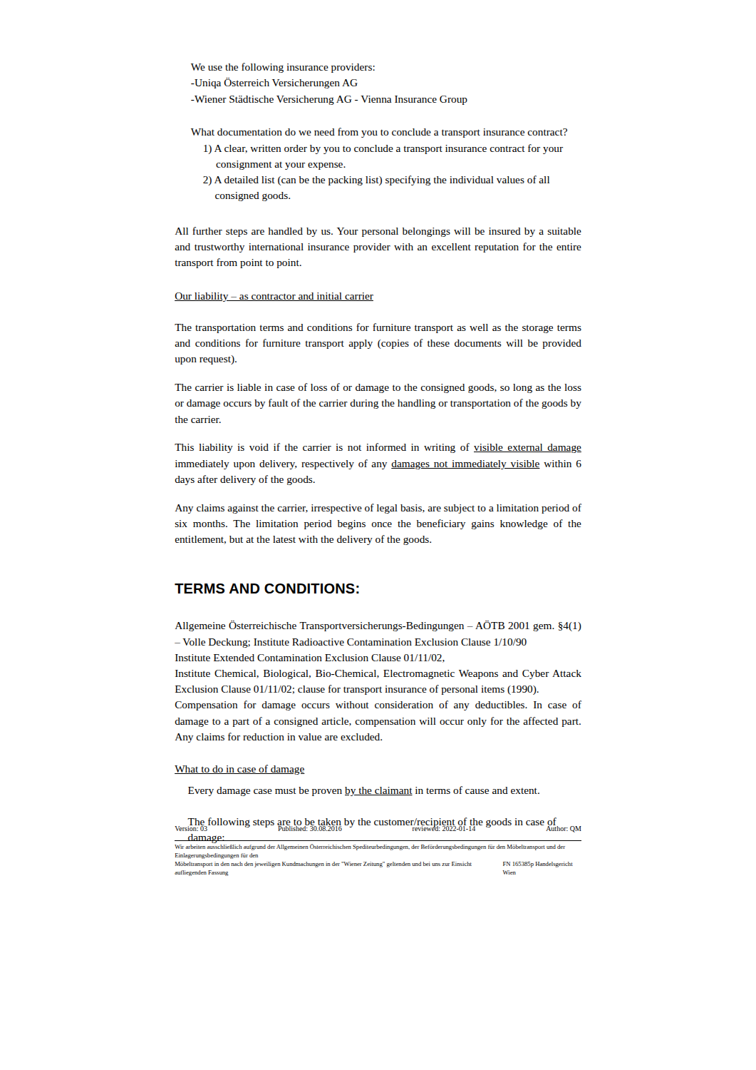We use the following insurance providers:
-Uniqa Österreich Versicherungen AG
-Wiener Städtische Versicherung AG - Vienna Insurance Group
What documentation do we need from you to conclude a transport insurance contract?
1) A clear, written order by you to conclude a transport insurance contract for your consignment at your expense.
2) A detailed list (can be the packing list) specifying the individual values of all consigned goods.
All further steps are handled by us. Your personal belongings will be insured by a suitable and trustworthy international insurance provider with an excellent reputation for the entire transport from point to point.
Our liability – as contractor and initial carrier
The transportation terms and conditions for furniture transport as well as the storage terms and conditions for furniture transport apply (copies of these documents will be provided upon request).
The carrier is liable in case of loss of or damage to the consigned goods, so long as the loss or damage occurs by fault of the carrier during the handling or transportation of the goods by the carrier.
This liability is void if the carrier is not informed in writing of visible external damage immediately upon delivery, respectively of any damages not immediately visible within 6 days after delivery of the goods.
Any claims against the carrier, irrespective of legal basis, are subject to a limitation period of six months. The limitation period begins once the beneficiary gains knowledge of the entitlement, but at the latest with the delivery of the goods.
TERMS AND CONDITIONS:
Allgemeine Österreichische Transportversicherungs-Bedingungen – AÖTB 2001 gem. §4(1) – Volle Deckung; Institute Radioactive Contamination Exclusion Clause 1/10/90
Institute Extended Contamination Exclusion Clause 01/11/02,
Institute Chemical, Biological, Bio-Chemical, Electromagnetic Weapons and Cyber Attack Exclusion Clause 01/11/02; clause for transport insurance of personal items (1990).
Compensation for damage occurs without consideration of any deductibles. In case of damage to a part of a consigned article, compensation will occur only for the affected part. Any claims for reduction in value are excluded.
What to do in case of damage
Every damage case must be proven by the claimant in terms of cause and extent.
The following steps are to be taken by the customer/recipient of the goods in case of damage:
Version: 03 Published: 30.08.2016 reviewed: 2022-01-14 Author: QM
Wir arbeiten ausschließlich aufgrund der Allgemeinen Österreichischen Spediteurbedingungen, der Beförderungsbedingungen für den Möbeltransport und der Einlagerungsbedingungen für den
Möbeltransport in den nach den jeweiligen Kundmachungen in der "Wiener Zeitung" geltenden und bei uns zur Einsicht aufliegenden Fassung FN 165385p Handelsgericht Wien